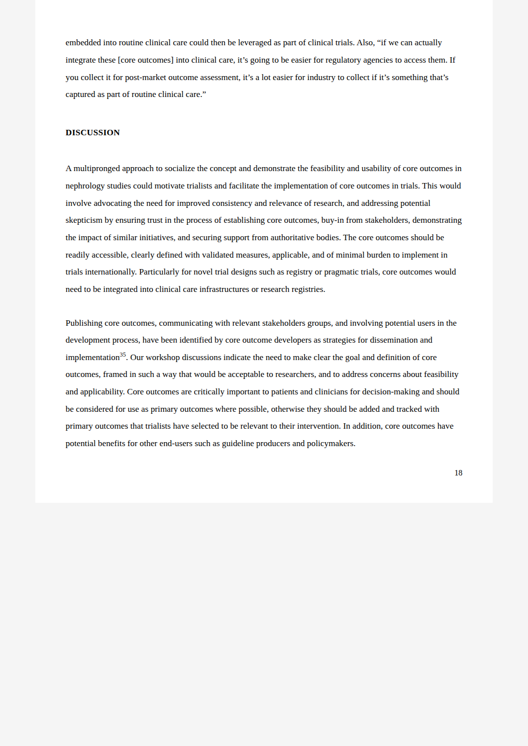embedded into routine clinical care could then be leveraged as part of clinical trials. Also, “if we can actually integrate these [core outcomes] into clinical care, it’s going to be easier for regulatory agencies to access them. If you collect it for post-market outcome assessment, it’s a lot easier for industry to collect if it’s something that’s captured as part of routine clinical care.”
DISCUSSION
A multipronged approach to socialize the concept and demonstrate the feasibility and usability of core outcomes in nephrology studies could motivate trialists and facilitate the implementation of core outcomes in trials. This would involve advocating the need for improved consistency and relevance of research, and addressing potential skepticism by ensuring trust in the process of establishing core outcomes, buy-in from stakeholders, demonstrating the impact of similar initiatives, and securing support from authoritative bodies. The core outcomes should be readily accessible, clearly defined with validated measures, applicable, and of minimal burden to implement in trials internationally. Particularly for novel trial designs such as registry or pragmatic trials, core outcomes would need to be integrated into clinical care infrastructures or research registries.
Publishing core outcomes, communicating with relevant stakeholders groups, and involving potential users in the development process, have been identified by core outcome developers as strategies for dissemination and implementation35. Our workshop discussions indicate the need to make clear the goal and definition of core outcomes, framed in such a way that would be acceptable to researchers, and to address concerns about feasibility and applicability. Core outcomes are critically important to patients and clinicians for decision-making and should be considered for use as primary outcomes where possible, otherwise they should be added and tracked with primary outcomes that trialists have selected to be relevant to their intervention. In addition, core outcomes have potential benefits for other end-users such as guideline producers and policymakers.
18